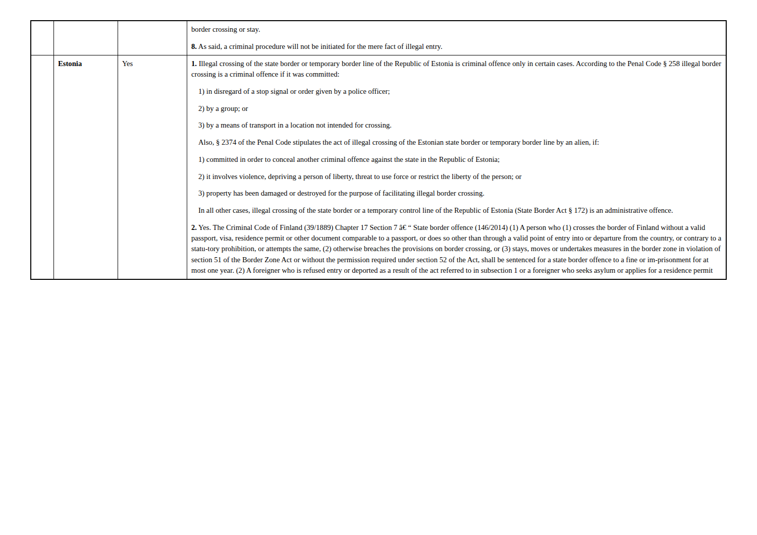| | | | border crossing or stay. 8. As said, a criminal procedure will not be initiated for the mere fact of illegal entry. |
| | Estonia | Yes | 1. Illegal crossing of the state border or temporary border line of the Republic of Estonia is criminal offence only in certain cases. According to the Penal Code § 258 illegal border crossing is a criminal offence if it was committed: 1) in disregard of a stop signal or order given by a police officer; 2) by a group; or 3) by a means of transport in a location not intended for crossing. Also, § 2374 of the Penal Code stipulates the act of illegal crossing of the Estonian state border or temporary border line by an alien, if: 1) committed in order to conceal another criminal offence against the state in the Republic of Estonia; 2) it involves violence, depriving a person of liberty, threat to use force or restrict the liberty of the person; or 3) property has been damaged or destroyed for the purpose of facilitating illegal border crossing. In all other cases, illegal crossing of the state border or a temporary control line of the Republic of Estonia (State Border Act § 172) is an administrative offence. 2. Yes. The Criminal Code of Finland (39/1889) Chapter 17 Section 7 â€ “ State border offence (146/2014) (1) A person who (1) crosses the border of Finland without a valid passport, visa, residence permit or other document comparable to a passport, or does so other than through a valid point of entry into or departure from the country, or contrary to a statu-tory prohibition, or attempts the same, (2) otherwise breaches the provisions on border crossing, or (3) stays, moves or undertakes measures in the border zone in violation of section 51 of the Border Zone Act or without the permission required under section 52 of the Act, shall be sentenced for a state border offence to a fine or im-prisonment for at most one year. (2) A foreigner who is refused entry or deported as a result of the act referred to in subsection 1 or a foreigner who seeks asylum or applies for a residence permit |